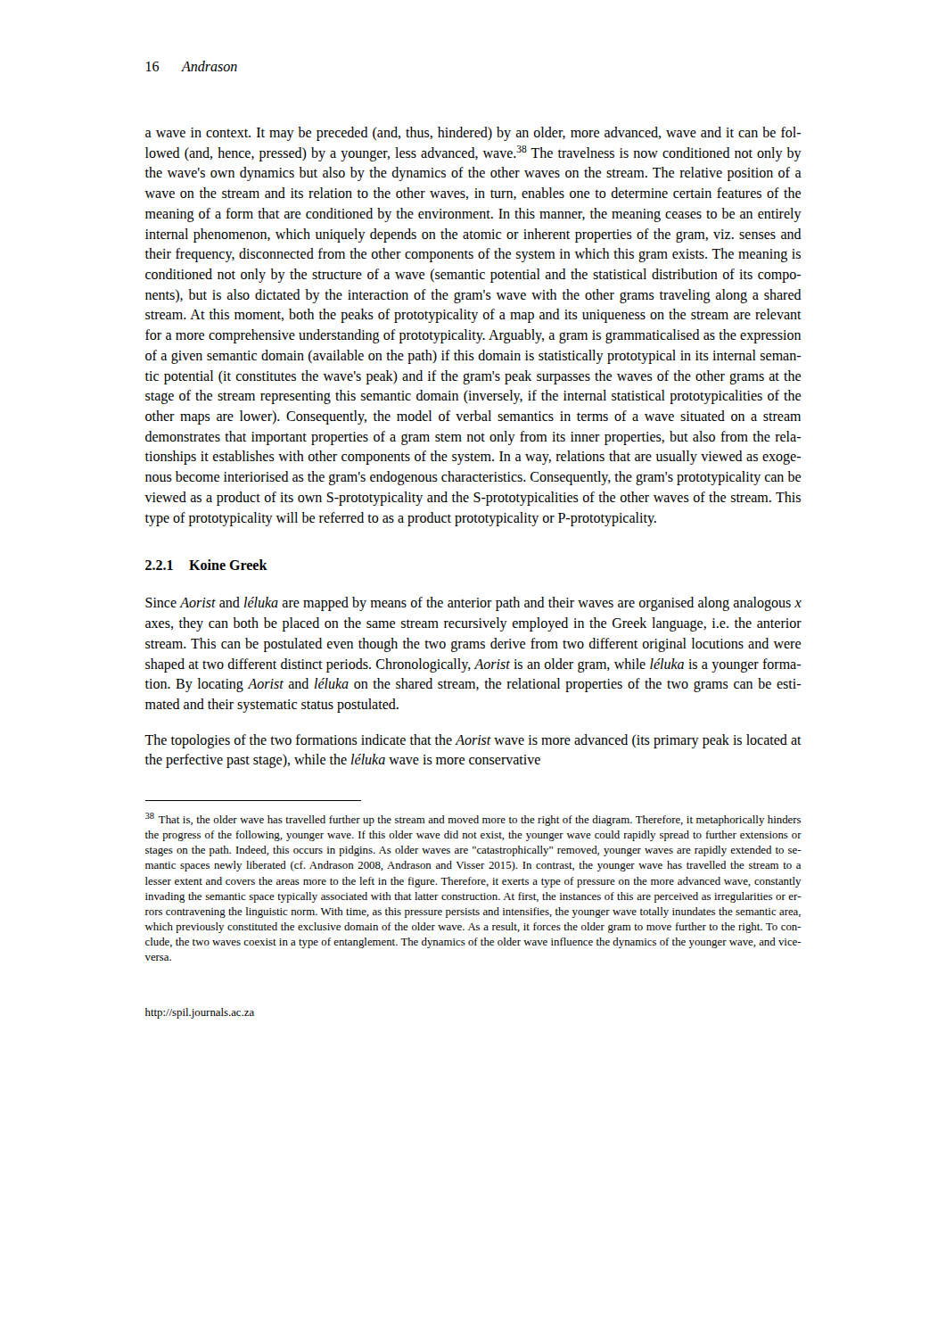16 Andrason
a wave in context. It may be preceded (and, thus, hindered) by an older, more advanced, wave and it can be followed (and, hence, pressed) by a younger, less advanced, wave.38 The travelness is now conditioned not only by the wave's own dynamics but also by the dynamics of the other waves on the stream. The relative position of a wave on the stream and its relation to the other waves, in turn, enables one to determine certain features of the meaning of a form that are conditioned by the environment. In this manner, the meaning ceases to be an entirely internal phenomenon, which uniquely depends on the atomic or inherent properties of the gram, viz. senses and their frequency, disconnected from the other components of the system in which this gram exists. The meaning is conditioned not only by the structure of a wave (semantic potential and the statistical distribution of its components), but is also dictated by the interaction of the gram's wave with the other grams traveling along a shared stream. At this moment, both the peaks of prototypicality of a map and its uniqueness on the stream are relevant for a more comprehensive understanding of prototypicality. Arguably, a gram is grammaticalised as the expression of a given semantic domain (available on the path) if this domain is statistically prototypical in its internal semantic potential (it constitutes the wave's peak) and if the gram's peak surpasses the waves of the other grams at the stage of the stream representing this semantic domain (inversely, if the internal statistical prototypicalities of the other maps are lower). Consequently, the model of verbal semantics in terms of a wave situated on a stream demonstrates that important properties of a gram stem not only from its inner properties, but also from the relationships it establishes with other components of the system. In a way, relations that are usually viewed as exogenous become interiorised as the gram's endogenous characteristics. Consequently, the gram's prototypicality can be viewed as a product of its own S-prototypicality and the S-prototypicalities of the other waves of the stream. This type of prototypicality will be referred to as a product prototypicality or P-prototypicality.
2.2.1 Koine Greek
Since Aorist and léluka are mapped by means of the anterior path and their waves are organised along analogous x axes, they can both be placed on the same stream recursively employed in the Greek language, i.e. the anterior stream. This can be postulated even though the two grams derive from two different original locutions and were shaped at two different distinct periods. Chronologically, Aorist is an older gram, while léluka is a younger formation. By locating Aorist and léluka on the shared stream, the relational properties of the two grams can be estimated and their systematic status postulated.
The topologies of the two formations indicate that the Aorist wave is more advanced (its primary peak is located at the perfective past stage), while the léluka wave is more conservative
38 That is, the older wave has travelled further up the stream and moved more to the right of the diagram. Therefore, it metaphorically hinders the progress of the following, younger wave. If this older wave did not exist, the younger wave could rapidly spread to further extensions or stages on the path. Indeed, this occurs in pidgins. As older waves are "catastrophically" removed, younger waves are rapidly extended to semantic spaces newly liberated (cf. Andrason 2008, Andrason and Visser 2015). In contrast, the younger wave has travelled the stream to a lesser extent and covers the areas more to the left in the figure. Therefore, it exerts a type of pressure on the more advanced wave, constantly invading the semantic space typically associated with that latter construction. At first, the instances of this are perceived as irregularities or errors contravening the linguistic norm. With time, as this pressure persists and intensifies, the younger wave totally inundates the semantic area, which previously constituted the exclusive domain of the older wave. As a result, it forces the older gram to move further to the right. To conclude, the two waves coexist in a type of entanglement. The dynamics of the older wave influence the dynamics of the younger wave, and vice-versa.
http://spil.journals.ac.za